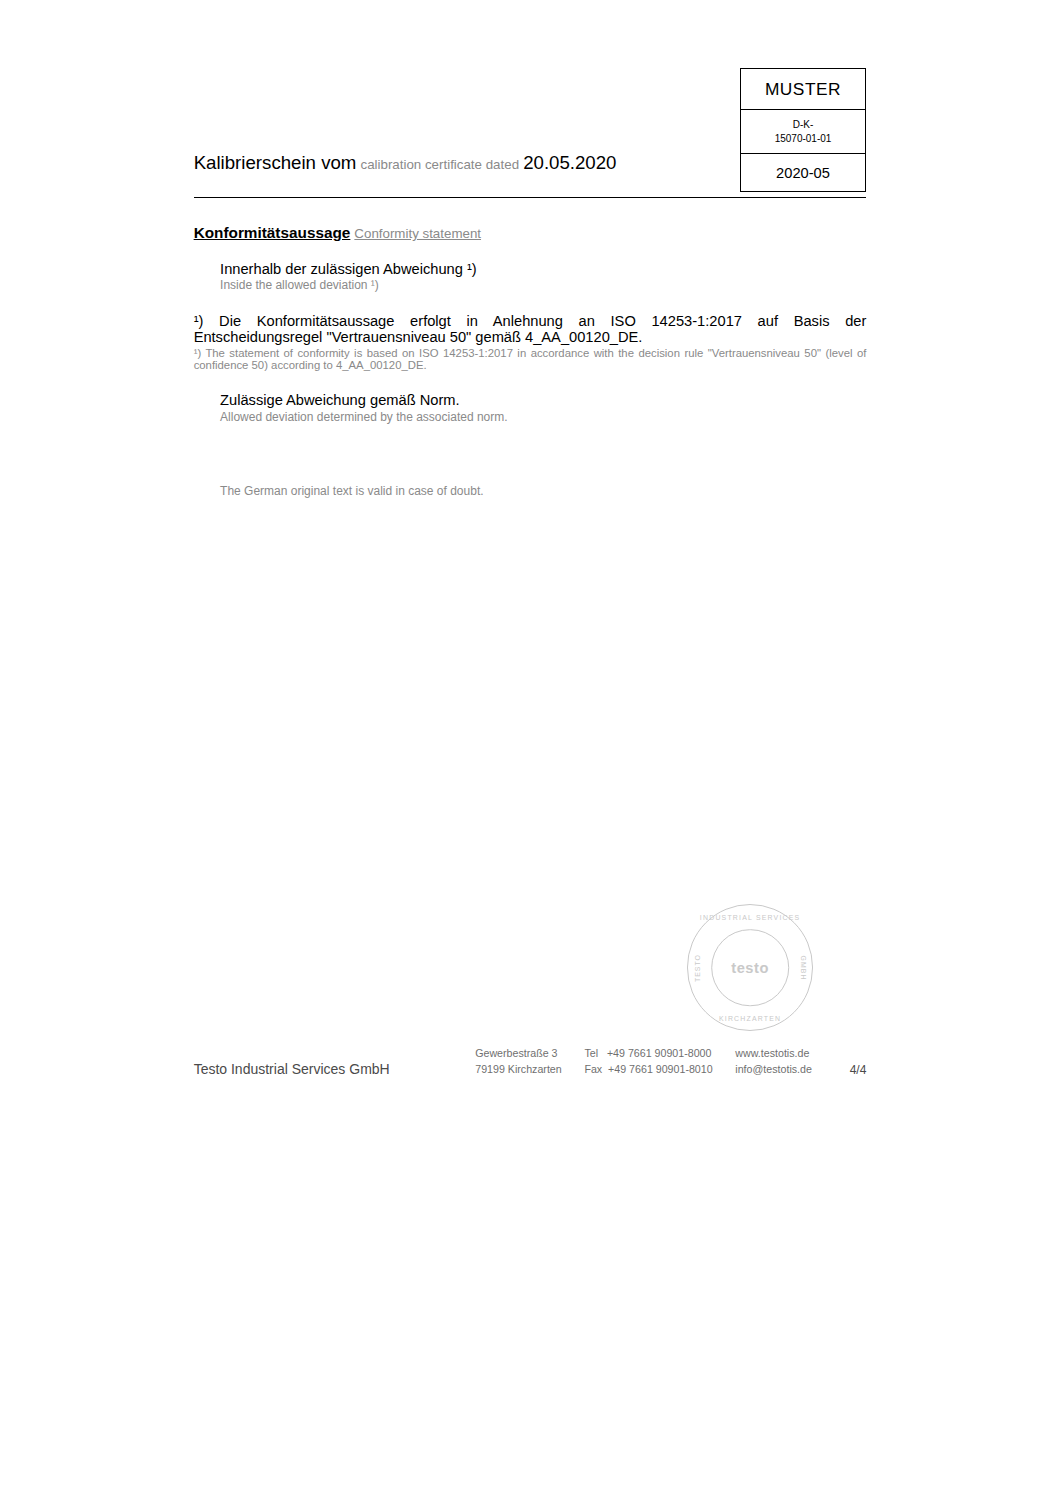MUSTER
D-K-
15070-01-01
2020-05
Kalibrierschein vom calibration certificate dated 20.05.2020
Konformitätsaussage
Conformity statement
Innerhalb der zulässigen Abweichung ¹)
Inside the allowed deviation ¹)
¹) Die Konformitätsaussage erfolgt in Anlehnung an ISO 14253-1:2017 auf Basis der Entscheidungsregel "Vertrauensniveau 50" gemäß 4_AA_00120_DE.
¹) The statement of conformity is based on ISO 14253-1:2017 in accordance with the decision rule "Vertrauensniveau 50" (level of confidence 50) according to 4_AA_00120_DE.
Zulässige Abweichung gemäß Norm.
Allowed deviation determined by the associated norm.
The German original text is valid in case of doubt.
INDUSTRIAL SERVICES
TESTO
GMBH
testo
KIRCHZARTEN
Testo Industrial Services GmbH
Gewerbestraße 3
79199 Kirchzarten
Tel +49 7661 90901-8000
Fax +49 7661 90901-8010
www.testotis.de
info@testotis.de
4/4